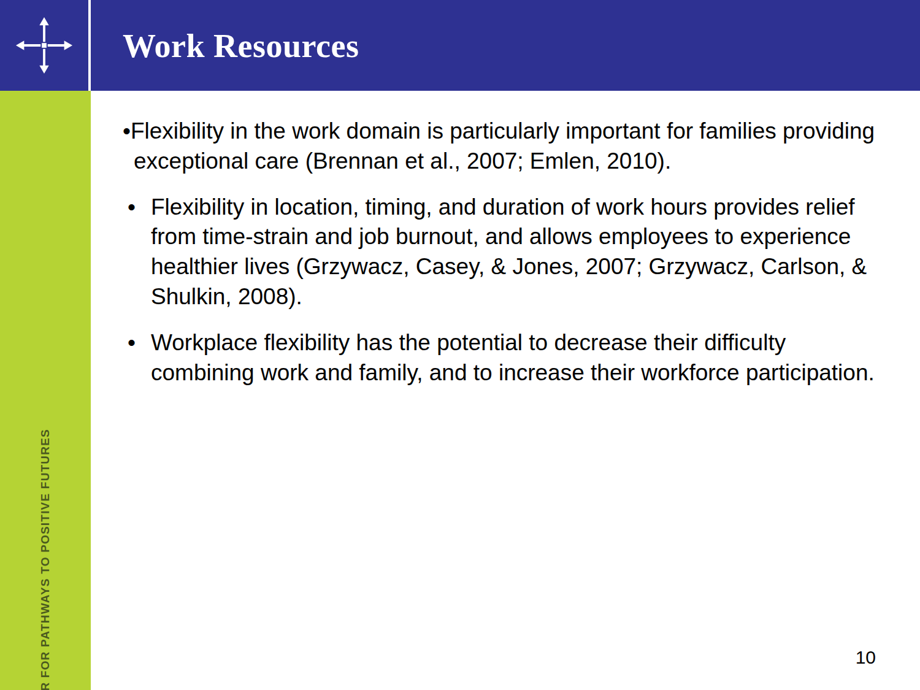Work Resources
RESEARCH & TRAINING CENTER FOR PATHWAYS TO POSITIVE FUTURES
•Flexibility in the work domain is particularly important for families providing exceptional care (Brennan et al., 2007; Emlen, 2010).
Flexibility in location, timing, and duration of work hours provides relief from time-strain and job burnout, and allows employees to experience healthier lives (Grzywacz, Casey, & Jones, 2007; Grzywacz, Carlson, & Shulkin, 2008).
Workplace flexibility has the potential to decrease their difficulty combining work and family, and to increase their workforce participation.
10